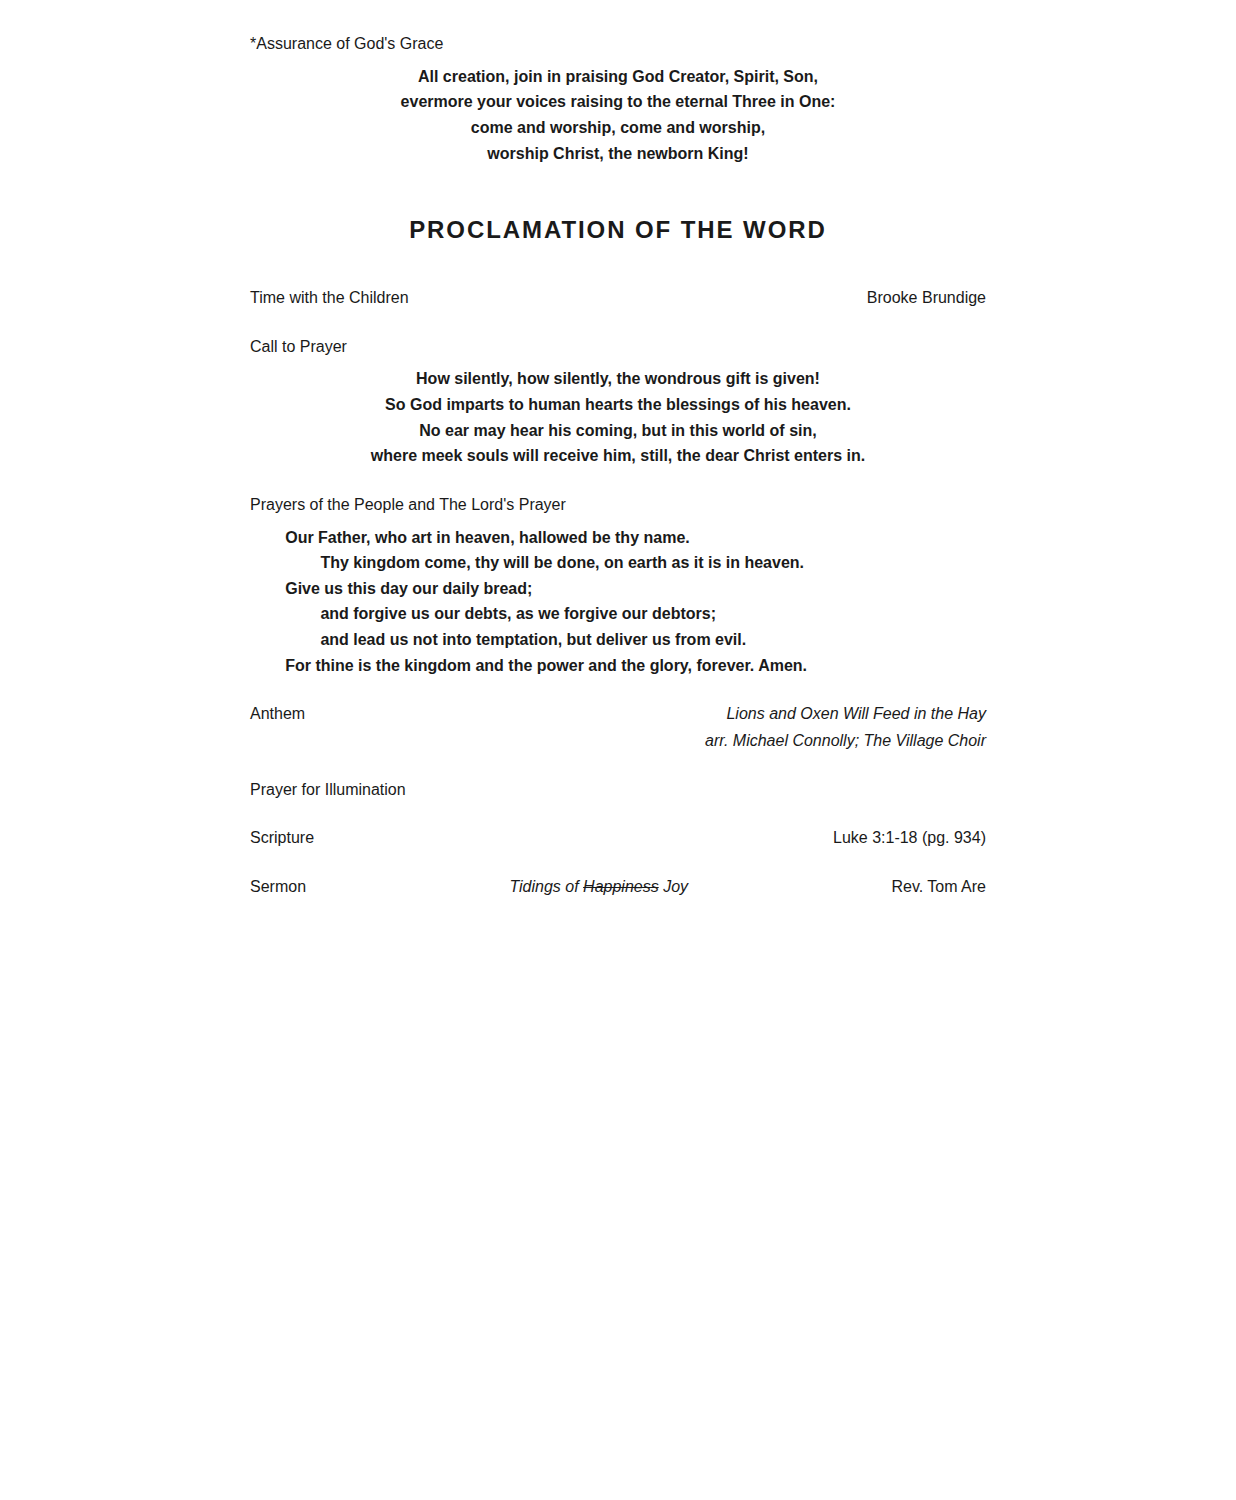*Assurance of God's Grace
All creation, join in praising God Creator, Spirit, Son,
evermore your voices raising to the eternal Three in One:
come and worship, come and worship,
worship Christ, the newborn King!
PROCLAMATION OF THE WORD
Time with the Children Brooke Brundige
Call to Prayer
How silently, how silently, the wondrous gift is given!
So God imparts to human hearts the blessings of his heaven.
No ear may hear his coming, but in this world of sin,
where meek souls will receive him, still, the dear Christ enters in.
Prayers of the People and The Lord's Prayer
Our Father, who art in heaven, hallowed be thy name.
Thy kingdom come, thy will be done, on earth as it is in heaven.
Give us this day our daily bread;
and forgive us our debts, as we forgive our debtors;
and lead us not into temptation, but deliver us from evil.
For thine is the kingdom and the power and the glory, forever. Amen.
Anthem Lions and Oxen Will Feed in the Hay
arr. Michael Connolly; The Village Choir
Prayer for Illumination
Scripture Luke 3:1-18 (pg. 934)
Sermon Tidings of Happiness Joy Rev. Tom Are